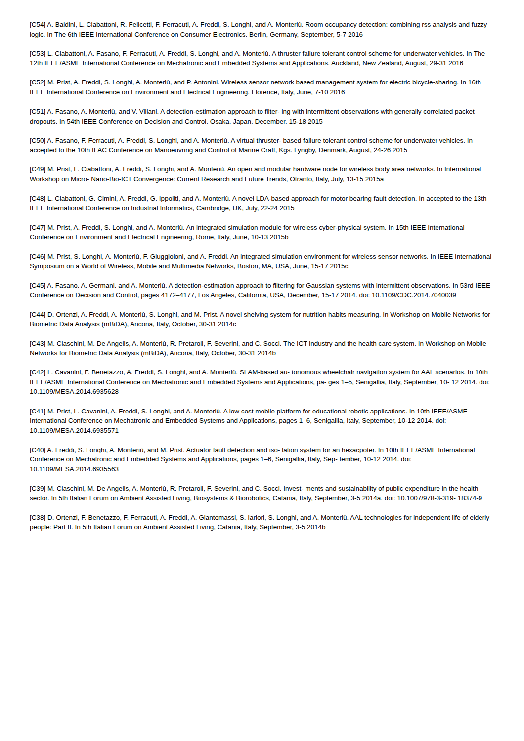[C54] A. Baldini, L. Ciabattoni, R. Felicetti, F. Ferracuti, A. Freddi, S. Longhi, and A. Monteriù. Room occupancy detection: combining rss analysis and fuzzy logic. In The 6th IEEE International Conference on Consumer Electronics. Berlin, Germany, September, 5-7 2016
[C53] L. Ciabattoni, A. Fasano, F. Ferracuti, A. Freddi, S. Longhi, and A. Monteriù. A thruster failure tolerant control scheme for underwater vehicles. In The 12th IEEE/ASME International Conference on Mechatronic and Embedded Systems and Applications. Auckland, New Zealand, August, 29-31 2016
[C52] M. Prist, A. Freddi, S. Longhi, A. Monteriù, and P. Antonini. Wireless sensor network based management system for electric bicycle-sharing. In 16th IEEE International Conference on Environment and Electrical Engineering. Florence, Italy, June, 7-10 2016
[C51] A. Fasano, A. Monteriù, and V. Villani. A detection-estimation approach to filter- ing with intermittent observations with generally correlated packet dropouts. In 54th IEEE Conference on Decision and Control. Osaka, Japan, December, 15-18 2015
[C50] A. Fasano, F. Ferracuti, A. Freddi, S. Longhi, and A. Monteriù. A virtual thruster- based failure tolerant control scheme for underwater vehicles. In accepted to the 10th IFAC Conference on Manoeuvring and Control of Marine Craft, Kgs. Lyngby, Denmark, August, 24-26 2015
[C49] M. Prist, L. Ciabattoni, A. Freddi, S. Longhi, and A. Monteriù. An open and modular hardware node for wireless body area networks. In International Workshop on Micro- Nano-Bio-ICT Convergence: Current Research and Future Trends, Otranto, Italy, July, 13-15 2015a
[C48] L. Ciabattoni, G. Cimini, A. Freddi, G. Ippoliti, and A. Monteriù. A novel LDA-based approach for motor bearing fault detection. In accepted to the 13th IEEE International Conference on Industrial Informatics, Cambridge, UK, July, 22-24 2015
[C47] M. Prist, A. Freddi, S. Longhi, and A. Monteriù. An integrated simulation module for wireless cyber-physical system. In 15th IEEE International Conference on Environment and Electrical Engineering, Rome, Italy, June, 10-13 2015b
[C46] M. Prist, S. Longhi, A. Monteriù, F. Giuggioloni, and A. Freddi. An integrated simulation environment for wireless sensor networks. In IEEE International Symposium on a World of Wireless, Mobile and Multimedia Networks, Boston, MA, USA, June, 15-17 2015c
[C45] A. Fasano, A. Germani, and A. Monteriù. A detection-estimation approach to filtering for Gaussian systems with intermittent observations. In 53rd IEEE Conference on Decision and Control, pages 4172–4177, Los Angeles, California, USA, December, 15-17 2014. doi: 10.1109/CDC.2014.7040039
[C44] D. Ortenzi, A. Freddi, A. Monteriù, S. Longhi, and M. Prist. A novel shelving system for nutrition habits measuring. In Workshop on Mobile Networks for Biometric Data Analysis (mBiDA), Ancona, Italy, October, 30-31 2014c
[C43] M. Ciaschini, M. De Angelis, A. Monteriù, R. Pretaroli, F. Severini, and C. Socci. The ICT industry and the health care system. In Workshop on Mobile Networks for Biometric Data Analysis (mBiDA), Ancona, Italy, October, 30-31 2014b
[C42] L. Cavanini, F. Benetazzo, A. Freddi, S. Longhi, and A. Monteriù. SLAM-based au- tonomous wheelchair navigation system for AAL scenarios. In 10th IEEE/ASME International Conference on Mechatronic and Embedded Systems and Applications, pa- ges 1–5, Senigallia, Italy, September, 10- 12 2014. doi: 10.1109/MESA.2014.6935628
[C41] M. Prist, L. Cavanini, A. Freddi, S. Longhi, and A. Monteriù. A low cost mobile platform for educational robotic applications. In 10th IEEE/ASME International Conference on Mechatronic and Embedded Systems and Applications, pages 1–6, Senigallia, Italy, September, 10-12 2014. doi: 10.1109/MESA.2014.6935571
[C40] A. Freddi, S. Longhi, A. Monteriù, and M. Prist. Actuator fault detection and iso- lation system for an hexacpoter. In 10th IEEE/ASME International Conference on Mechatronic and Embedded Systems and Applications, pages 1–6, Senigallia, Italy, Sep- tember, 10-12 2014. doi: 10.1109/MESA.2014.6935563
[C39] M. Ciaschini, M. De Angelis, A. Monteriù, R. Pretaroli, F. Severini, and C. Socci. Invest- ments and sustainability of public expenditure in the health sector. In 5th Italian Forum on Ambient Assisted Living, Biosystems & Biorobotics, Catania, Italy, September, 3-5 2014a. doi: 10.1007/978-3-319- 18374-9
[C38] D. Ortenzi, F. Benetazzo, F. Ferracuti, A. Freddi, A. Giantomassi, S. Iarlori, S. Longhi, and A. Monteriù. AAL technologies for independent life of elderly people: Part II. In 5th Italian Forum on Ambient Assisted Living, Catania, Italy, September, 3-5 2014b